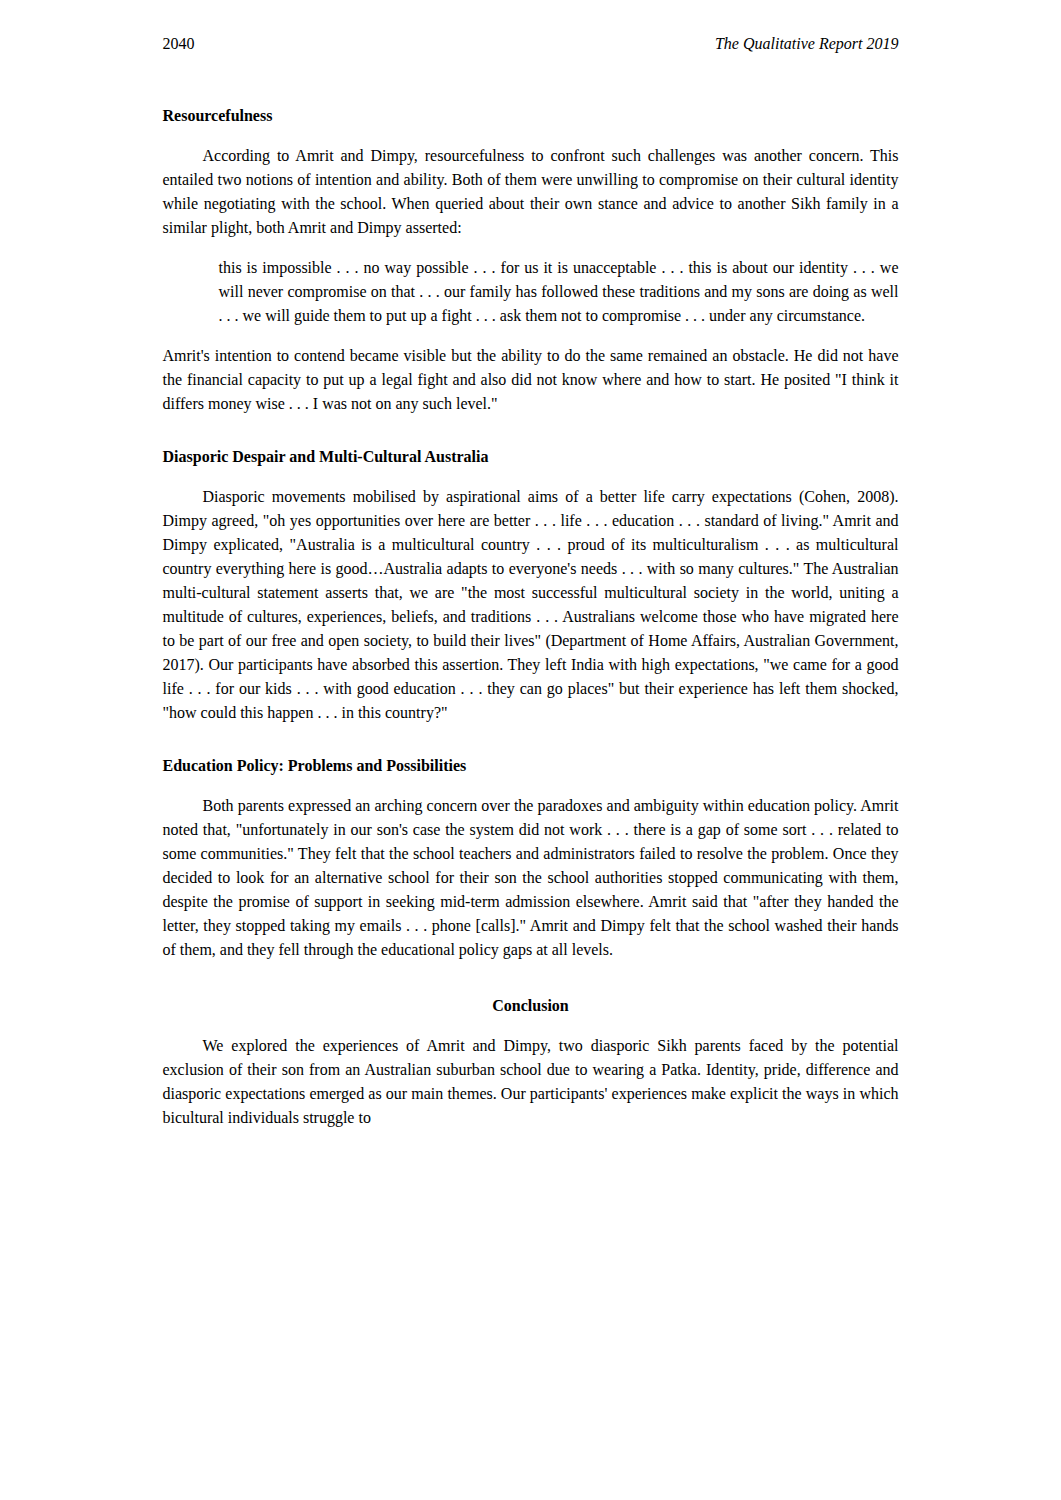2040 The Qualitative Report 2019
Resourcefulness
According to Amrit and Dimpy, resourcefulness to confront such challenges was another concern. This entailed two notions of intention and ability. Both of them were unwilling to compromise on their cultural identity while negotiating with the school. When queried about their own stance and advice to another Sikh family in a similar plight, both Amrit and Dimpy asserted:
this is impossible . . . no way possible . . . for us it is unacceptable . . . this is about our identity . . . we will never compromise on that . . . our family has followed these traditions and my sons are doing as well . . . we will guide them to put up a fight . . . ask them not to compromise . . . under any circumstance.
Amrit's intention to contend became visible but the ability to do the same remained an obstacle. He did not have the financial capacity to put up a legal fight and also did not know where and how to start. He posited "I think it differs money wise . . . I was not on any such level."
Diasporic Despair and Multi-Cultural Australia
Diasporic movements mobilised by aspirational aims of a better life carry expectations (Cohen, 2008). Dimpy agreed, "oh yes opportunities over here are better . . . life . . . education . . . standard of living." Amrit and Dimpy explicated, "Australia is a multicultural country . . . proud of its multiculturalism . . . as multicultural country everything here is good…Australia adapts to everyone's needs . . . with so many cultures." The Australian multi-cultural statement asserts that, we are "the most successful multicultural society in the world, uniting a multitude of cultures, experiences, beliefs, and traditions . . . Australians welcome those who have migrated here to be part of our free and open society, to build their lives" (Department of Home Affairs, Australian Government, 2017). Our participants have absorbed this assertion. They left India with high expectations, "we came for a good life . . . for our kids . . . with good education . . . they can go places" but their experience has left them shocked, "how could this happen . . . in this country?"
Education Policy: Problems and Possibilities
Both parents expressed an arching concern over the paradoxes and ambiguity within education policy. Amrit noted that, "unfortunately in our son's case the system did not work . . . there is a gap of some sort . . . related to some communities." They felt that the school teachers and administrators failed to resolve the problem. Once they decided to look for an alternative school for their son the school authorities stopped communicating with them, despite the promise of support in seeking mid-term admission elsewhere. Amrit said that "after they handed the letter, they stopped taking my emails . . . phone [calls]." Amrit and Dimpy felt that the school washed their hands of them, and they fell through the educational policy gaps at all levels.
Conclusion
We explored the experiences of Amrit and Dimpy, two diasporic Sikh parents faced by the potential exclusion of their son from an Australian suburban school due to wearing a Patka. Identity, pride, difference and diasporic expectations emerged as our main themes. Our participants' experiences make explicit the ways in which bicultural individuals struggle to